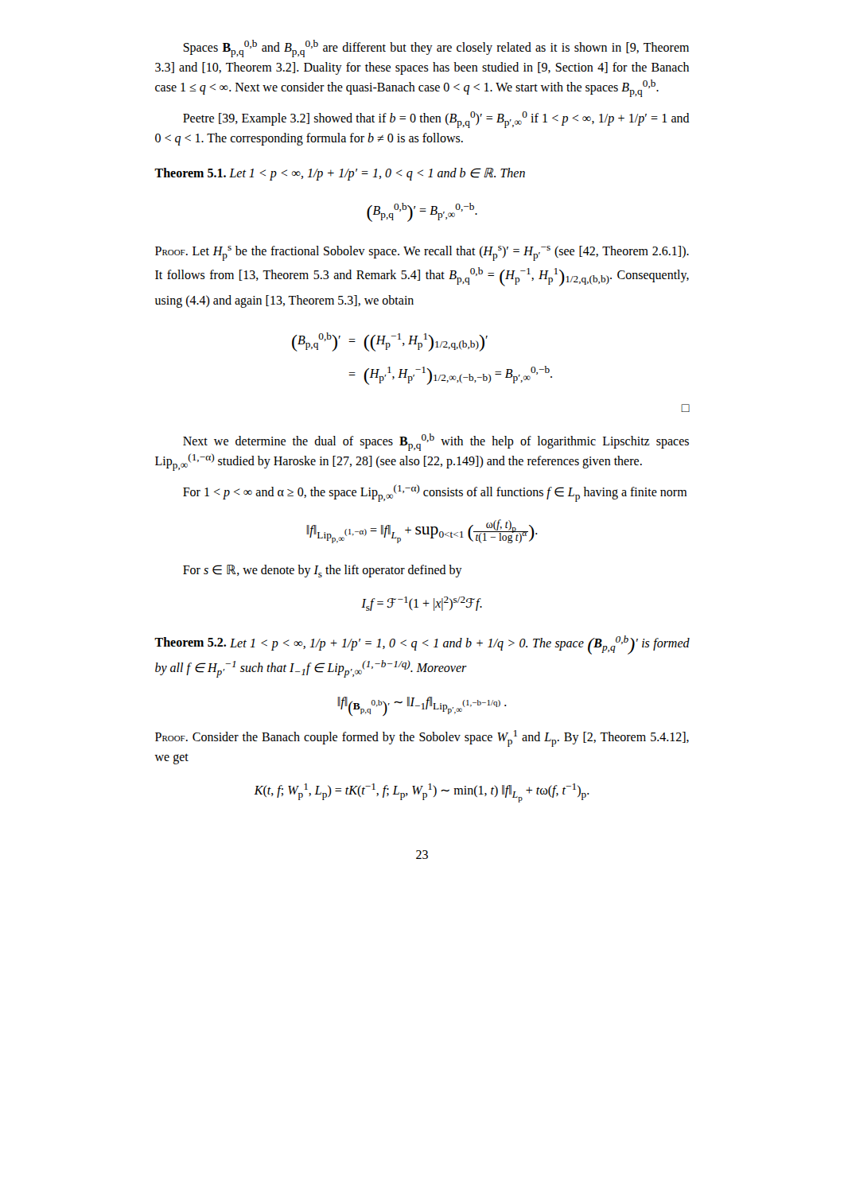Spaces Bp,q0,b and Bp,q0,b are different but they are closely related as it is shown in [9, Theorem 3.3] and [10, Theorem 3.2]. Duality for these spaces has been studied in [9, Section 4] for the Banach case 1 ≤ q < ∞. Next we consider the quasi-Banach case 0 < q < 1. We start with the spaces Bp,q0,b.
Peetre [39, Example 3.2] showed that if b = 0 then (Bp,q0)′ = Bp′,∞0 if 1 < p < ∞, 1/p + 1/p′ = 1 and 0 < q < 1. The corresponding formula for b ≠ 0 is as follows.
Theorem 5.1. Let 1 < p < ∞, 1/p + 1/p′ = 1, 0 < q < 1 and b ∈ ℝ. Then
(Bp,q0,b)′ = Bp′,∞0,−b.
Proof. Let Hps be the fractional Sobolev space. We recall that (Hps)′ = Hp′−s (see [42, Theorem 2.6.1]). It follows from [13, Theorem 5.3 and Remark 5.4] that Bp,q0,b = (Hp−1, Hp1)1/2,q,(b,b). Consequently, using (4.4) and again [13, Theorem 5.3], we obtain
| ( B p,q 0,b ) ′ | = | ( ( H p −1 , H p 1 ) 1/2,q,(b,b) ) ′ |
| | = | ( H p′ 1 , H p′ −1 ) 1/2,∞,(−b,−b) = B p′,∞ 0,−b . |
□
Next we determine the dual of spaces Bp,q0,b with the help of logarithmic Lipschitz spaces Lipp,∞(1,−α) studied by Haroske in [27, 28] (see also [22, p.149]) and the references given there.
For 1 < p < ∞ and α ≥ 0, the space Lipp,∞(1,−α) consists of all functions f ∈ Lp having a finite norm
‖f‖Lipp,∞(1,−α) = ‖f‖Lp + sup0<t<1 (ω(f, t)p t(1 − log t)α).
For s ∈ ℝ, we denote by Is the lift operator defined by
Isf = ℱ−1(1 + |x|2)s/2ℱf.
Theorem 5.2. Let 1 < p < ∞, 1/p + 1/p′ = 1, 0 < q < 1 and b + 1/q > 0. The space (Bp,q0,b)′ is formed by all f ∈ Hp′−1 such that I−1f ∈ Lipp′,∞(1,−b−1/q). Moreover
‖f‖(Bp,q0,b)′ ∼ ‖I−1f‖Lipp′,∞(1,−b−1/q) .
Proof. Consider the Banach couple formed by the Sobolev space Wp1 and Lp. By [2, Theorem 5.4.12], we get
K(t, f; Wp1, Lp) = tK(t−1, f; Lp, Wp1) ∼ min(1, t) ‖f‖Lp + tω(f, t−1)p.
23